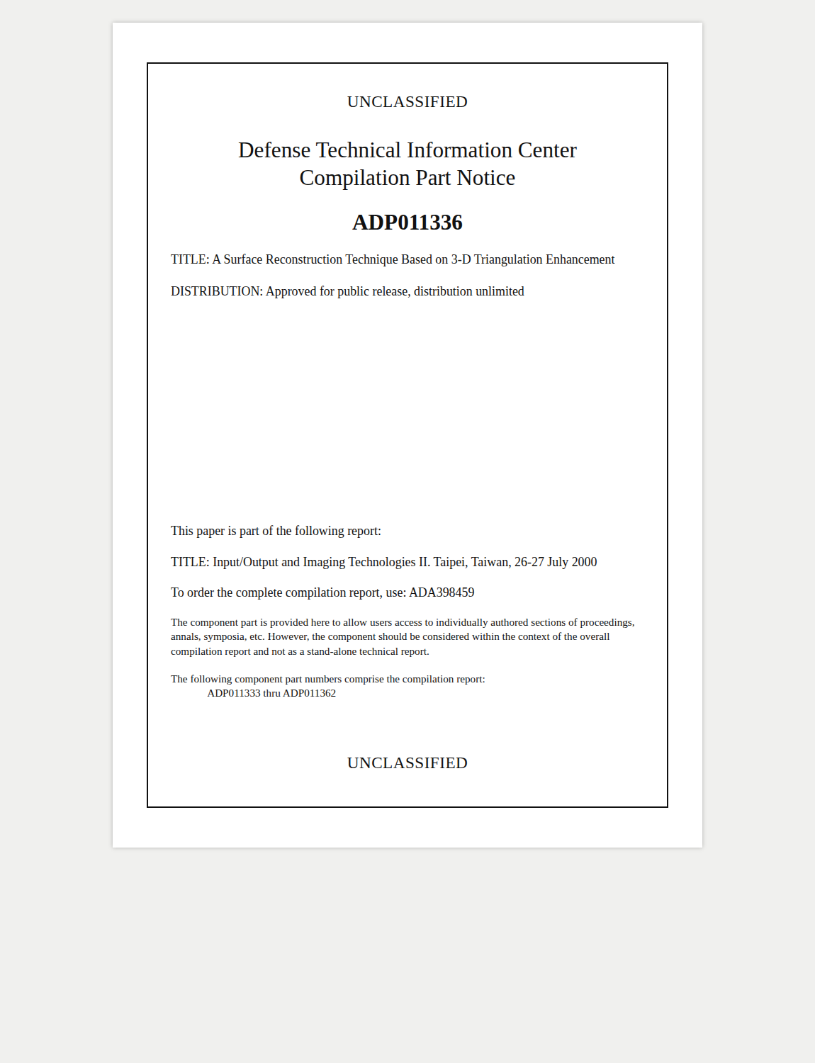UNCLASSIFIED
Defense Technical Information Center
Compilation Part Notice
ADP011336
TITLE: A Surface Reconstruction Technique Based on 3-D Triangulation Enhancement
DISTRIBUTION: Approved for public release, distribution unlimited
This paper is part of the following report:
TITLE: Input/Output and Imaging Technologies II. Taipei, Taiwan, 26-27 July 2000
To order the complete compilation report, use: ADA398459
The component part is provided here to allow users access to individually authored sections of proceedings, annals, symposia, etc. However, the component should be considered within the context of the overall compilation report and not as a stand-alone technical report.
The following component part numbers comprise the compilation report:
ADP011333 thru ADP011362
UNCLASSIFIED